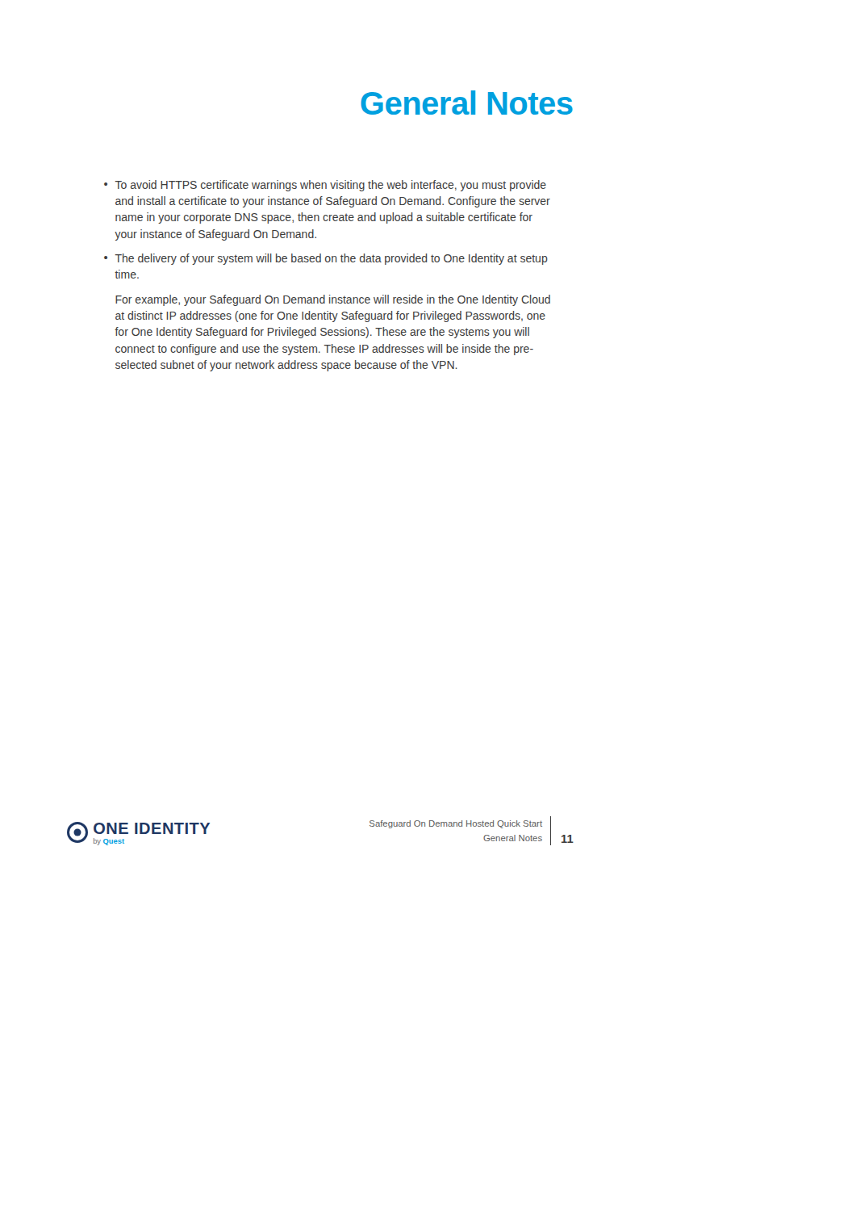General Notes
To avoid HTTPS certificate warnings when visiting the web interface, you must provide and install a certificate to your instance of Safeguard On Demand. Configure the server name in your corporate DNS space, then create and upload a suitable certificate for your instance of Safeguard On Demand.
The delivery of your system will be based on the data provided to One Identity at setup time.
For example, your Safeguard On Demand instance will reside in the One Identity Cloud at distinct IP addresses (one for One Identity Safeguard for Privileged Passwords, one for One Identity Safeguard for Privileged Sessions). These are the systems you will connect to configure and use the system. These IP addresses will be inside the pre-selected subnet of your network address space because of the VPN.
ONE IDENTITY
by Quest
Safeguard On Demand Hosted Quick Start
General Notes
11